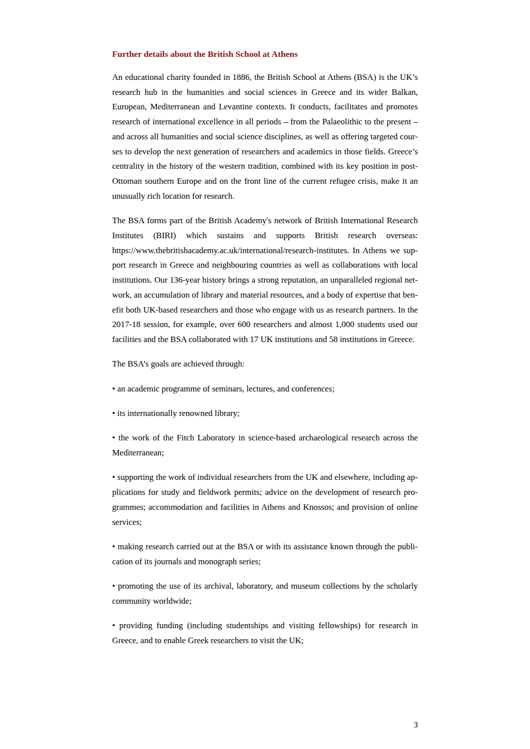Further details about the British School at Athens
An educational charity founded in 1886, the British School at Athens (BSA) is the UK’s research hub in the humanities and social sciences in Greece and its wider Balkan, European, Mediterranean and Levantine contexts. It conducts, facilitates and promotes research of international excellence in all periods – from the Palaeolithic to the present – and across all humanities and social science disciplines, as well as offering targeted courses to develop the next generation of researchers and academics in those fields. Greece’s centrality in the history of the western tradition, combined with its key position in post-Ottoman southern Europe and on the front line of the current refugee crisis, make it an unusually rich location for research.
The BSA forms part of the British Academy's network of British International Research Institutes (BIRI) which sustains and supports British research overseas: https://www.thebritishacademy.ac.uk/international/research-institutes. In Athens we support research in Greece and neighbouring countries as well as collaborations with local institutions. Our 136-year history brings a strong reputation, an unparalleled regional network, an accumulation of library and material resources, and a body of expertise that benefit both UK-based researchers and those who engage with us as research partners. In the 2017-18 session, for example, over 600 researchers and almost 1,000 students used our facilities and the BSA collaborated with 17 UK institutions and 58 institutions in Greece.
The BSA’s goals are achieved through:
• an academic programme of seminars, lectures, and conferences;
• its internationally renowned library;
• the work of the Fitch Laboratory in science-based archaeological research across the Mediterranean;
• supporting the work of individual researchers from the UK and elsewhere, including applications for study and fieldwork permits; advice on the development of research programmes; accommodation and facilities in Athens and Knossos; and provision of online services;
• making research carried out at the BSA or with its assistance known through the publication of its journals and monograph series;
• promoting the use of its archival, laboratory, and museum collections by the scholarly community worldwide;
• providing funding (including studentships and visiting fellowships) for research in Greece, and to enable Greek researchers to visit the UK;
3